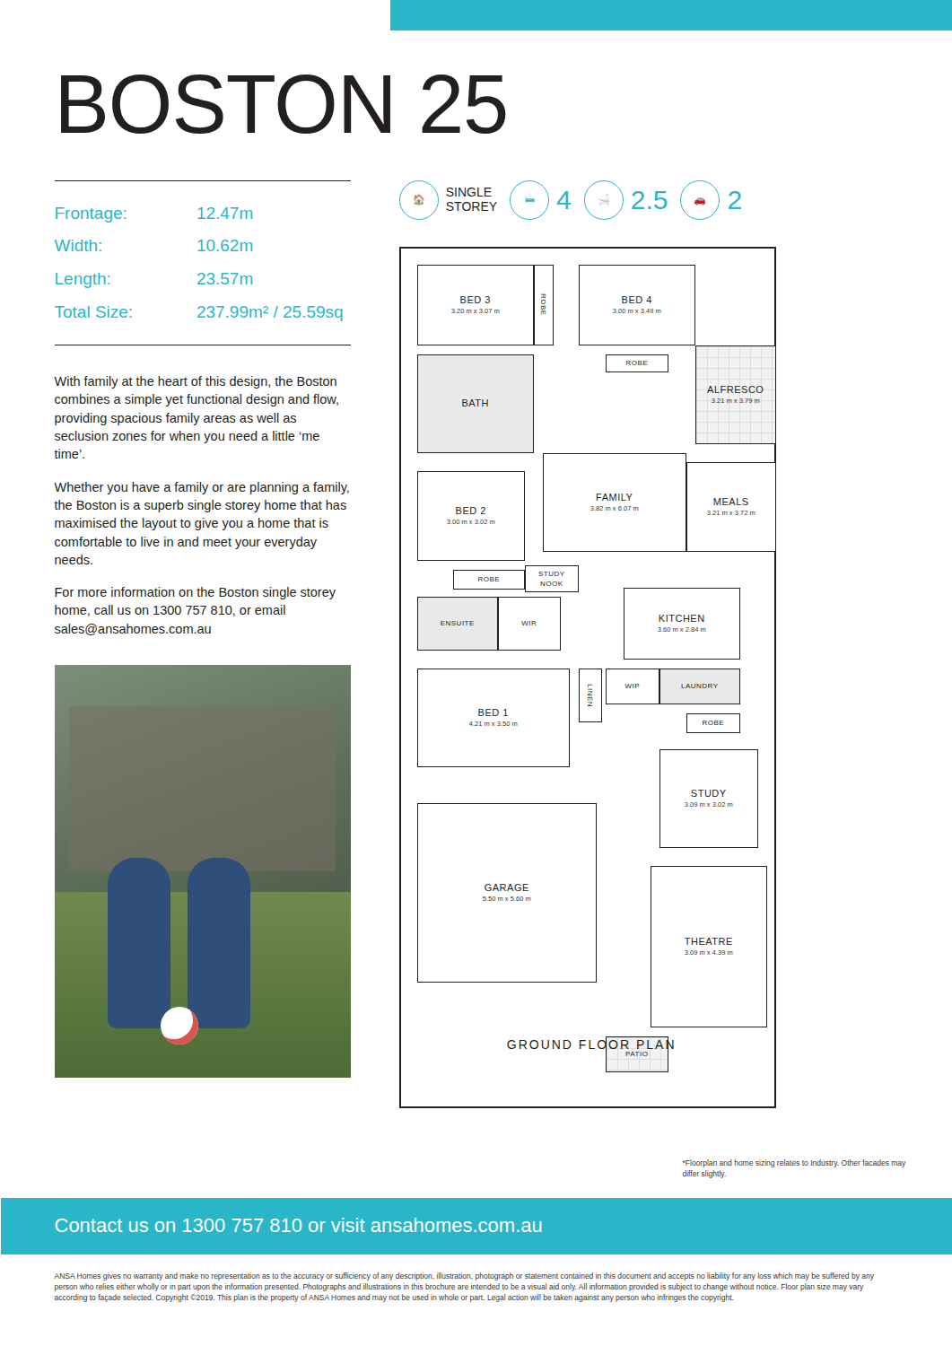BOSTON 25
| Frontage: | 12.47m |
| Width: | 10.62m |
| Length: | 23.57m |
| Total Size: | 237.99m² / 25.59sq |
With family at the heart of this design, the Boston combines a simple yet functional design and flow, providing spacious family areas as well as seclusion zones for when you need a little ‘me time’.
Whether you have a family or are planning a family, the Boston is a superb single storey home that has maximised the layout to give you a home that is comfortable to live in and meet your everyday needs.
For more information on the Boston single storey home, call us on 1300 757 810, or email sales@ansahomes.com.au
🏠
Single
Storey
🛏
4
🛁
2.5
🚗
2
BED 3
3.20 m x 3.07 m
ROBE
BED 4
3.00 m x 3.49 m
ROBE
BATH
ALFRESCO
3.21 m x 3.79 m
FAMILY
3.82 m x 6.07 m
BED 2
3.00 m x 3.02 m
MEALS
3.21 m x 3.72 m
ROBE
STUDY
NOOK
ENSUITE
WIR
KITCHEN
3.60 m x 2.84 m
BED 1
4.21 m x 3.50 m
WIP
LAUNDRY
LINEN
ROBE
STUDY
3.09 m x 3.02 m
GARAGE
5.50 m x 5.60 m
THEATRE
3.09 m x 4.39 m
PATIO
GROUND FLOOR PLAN
*Floorplan and home sizing relates to Industry. Other facades may differ slightly.
Contact us on 1300 757 810 or visit ansahomes.com.au
ANSA Homes gives no warranty and make no representation as to the accuracy or sufficiency of any description, illustration, photograph or statement contained in this document and accepts no liability for any loss which may be suffered by any person who relies either wholly or in part upon the information presented. Photographs and illustrations in this brochure are intended to be a visual aid only. All information provided is subject to change without notice. Floor plan size may vary according to façade selected. Copyright ©2019. This plan is the property of ANSA Homes and may not be used in whole or part. Legal action will be taken against any person who infringes the copyright.